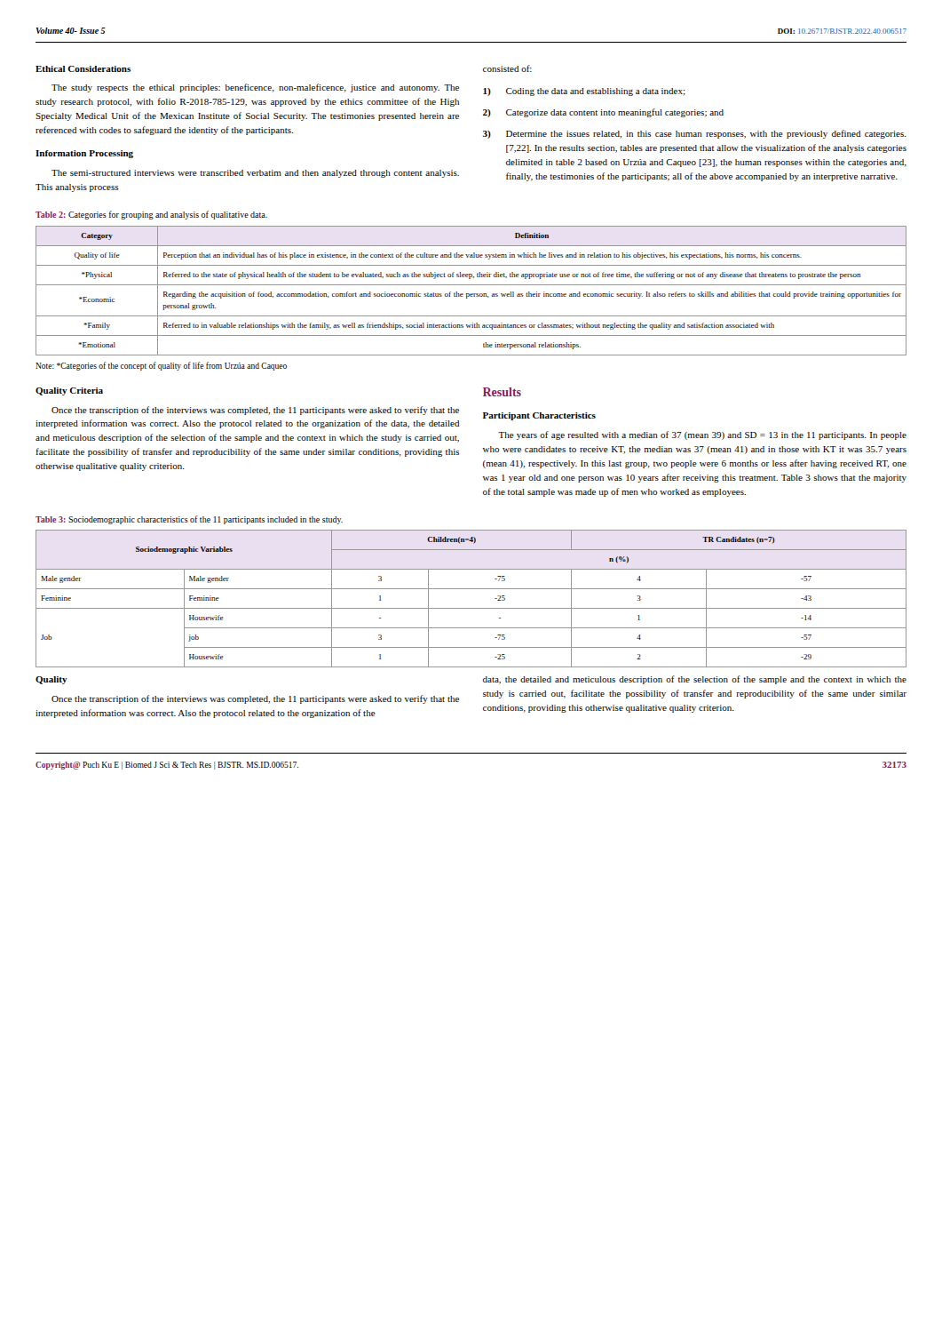Volume 40- Issue 5
DOI: 10.26717/BJSTR.2022.40.006517
Ethical Considerations
The study respects the ethical principles: beneficence, non-maleficence, justice and autonomy. The study research protocol, with folio R-2018-785-129, was approved by the ethics committee of the High Specialty Medical Unit of the Mexican Institute of Social Security. The testimonies presented herein are referenced with codes to safeguard the identity of the participants.
Information Processing
The semi-structured interviews were transcribed verbatim and then analyzed through content analysis. This analysis process
consisted of:
Coding the data and establishing a data index;
Categorize data content into meaningful categories; and
Determine the issues related, in this case human responses, with the previously defined categories. [7,22]. In the results section, tables are presented that allow the visualization of the analysis categories delimited in table 2 based on Urzúa and Caqueo [23], the human responses within the categories and, finally, the testimonies of the participants; all of the above accompanied by an interpretive narrative.
Table 2: Categories for grouping and analysis of qualitative data.
| Category | Definition |
| --- | --- |
| Quality of life | Perception that an individual has of his place in existence, in the context of the culture and the value system in which he lives and in relation to his objectives, his expectations, his norms, his concerns. |
| *Physical | Referred to the state of physical health of the student to be evaluated, such as the subject of sleep, their diet, the appropriate use or not of free time, the suffering or not of any disease that threatens to prostrate the person |
| *Economic | Regarding the acquisition of food, accommodation, comfort and socioeconomic status of the person, as well as their income and economic security. It also refers to skills and abilities that could provide training opportunities for personal growth. |
| *Family | Referred to in valuable relationships with the family, as well as friendships, social interactions with acquaintances or classmates; without neglecting the quality and satisfaction associated with |
| *Emotional | the interpersonal relationships. |
Note: *Categories of the concept of quality of life from Urzúa and Caqueo
Quality Criteria
Once the transcription of the interviews was completed, the 11 participants were asked to verify that the interpreted information was correct. Also the protocol related to the organization of the data, the detailed and meticulous description of the selection of the sample and the context in which the study is carried out, facilitate the possibility of transfer and reproducibility of the same under similar conditions, providing this otherwise qualitative quality criterion.
Results
Participant Characteristics
The years of age resulted with a median of 37 (mean 39) and SD = 13 in the 11 participants. In people who were candidates to receive KT, the median was 37 (mean 41) and in those with KT it was 35.7 years (mean 41), respectively. In this last group, two people were 6 months or less after having received RT, one was 1 year old and one person was 10 years after receiving this treatment. Table 3 shows that the majority of the total sample was made up of men who worked as employees.
Table 3: Sociodemographic characteristics of the 11 participants included in the study.
| Sociodemographic Variables | Children(n=4) | TR Candidates (n=7) |
| --- | --- | --- |
| n (%) |
| Male gender | Male gender | 3 | -75 | 4 | -57 |
| Feminine | Feminine | 1 | -25 | 3 | -43 |
| Job | Housewife | - | - | 1 | -14 |
| job | 3 | -75 | 4 | -57 |
| Housewife | 1 | -25 | 2 | -29 |
Quality
Once the transcription of the interviews was completed, the 11 participants were asked to verify that the interpreted information was correct. Also the protocol related to the organization of the
data, the detailed and meticulous description of the selection of the sample and the context in which the study is carried out, facilitate the possibility of transfer and reproducibility of the same under similar conditions, providing this otherwise qualitative quality criterion.
Copyright@ Puch Ku E | Biomed J Sci & Tech Res | BJSTR. MS.ID.006517.
32173